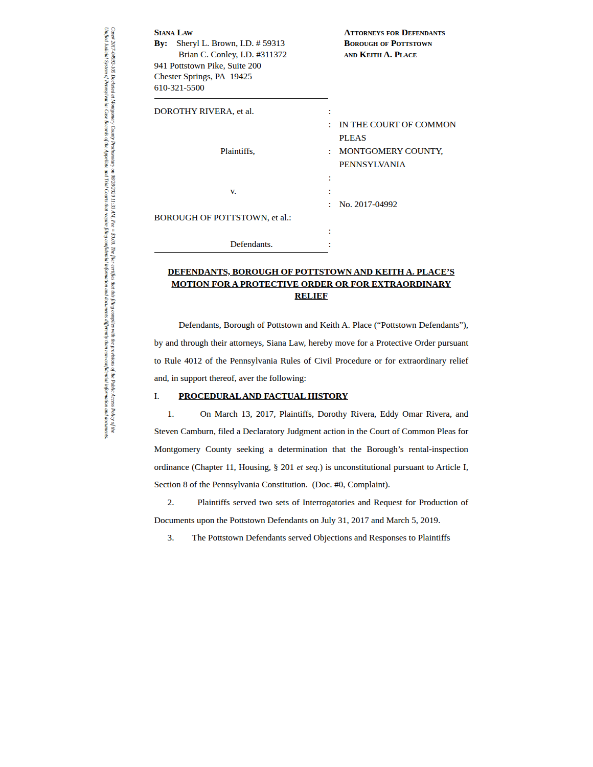Case# 2017-04992-105 Docketed at Montgomery County Prothonotary on 08/28/2020 11:33 AM, Fee = $0.00. The filer certifies that this filing complies with the provisions of the Public Access Policy of the Unified Judicial System of Pennsylvania: Case Records of the Appellate and Trial Courts that require filing confidential information and documents differently than non-confidential information and documents.
| Siana Law By: Sheryl L. Brown, I.D. # 59313 Brian C. Conley, I.D. #311372 941 Pottstown Pike, Suite 200 Chester Springs, PA 19425 610-321-5500 | Attorneys for Defendants Borough of Pottstown and Keith A. Place |
| DOROTHY RIVERA, et al. | : | |
| | : | IN THE COURT OF COMMON PLEAS |
| Plaintiffs, | : | MONTGOMERY COUNTY, PENNSYLVANIA |
| | : | |
| v. | : | |
| | : | No. 2017-04992 |
| BOROUGH OF POTTSTOWN, et al.: | | |
| | : | |
| Defendants. | : | |
DEFENDANTS, BOROUGH OF POTTSTOWN AND KEITH A. PLACE’S
MOTION FOR A PROTECTIVE ORDER OR FOR EXTRAORDINARY RELIEF
Defendants, Borough of Pottstown and Keith A. Place (“Pottstown Defendants”), by and through their attorneys, Siana Law, hereby move for a Protective Order pursuant to Rule 4012 of the Pennsylvania Rules of Civil Procedure or for extraordinary relief and, in support thereof, aver the following:
I. PROCEDURAL AND FACTUAL HISTORY
1. On March 13, 2017, Plaintiffs, Dorothy Rivera, Eddy Omar Rivera, and Steven Camburn, filed a Declaratory Judgment action in the Court of Common Pleas for Montgomery County seeking a determination that the Borough’s rental-inspection ordinance (Chapter 11, Housing, § 201 et seq.) is unconstitutional pursuant to Article I, Section 8 of the Pennsylvania Constitution. (Doc. #0, Complaint).
2. Plaintiffs served two sets of Interrogatories and Request for Production of Documents upon the Pottstown Defendants on July 31, 2017 and March 5, 2019.
3. The Pottstown Defendants served Objections and Responses to Plaintiffs